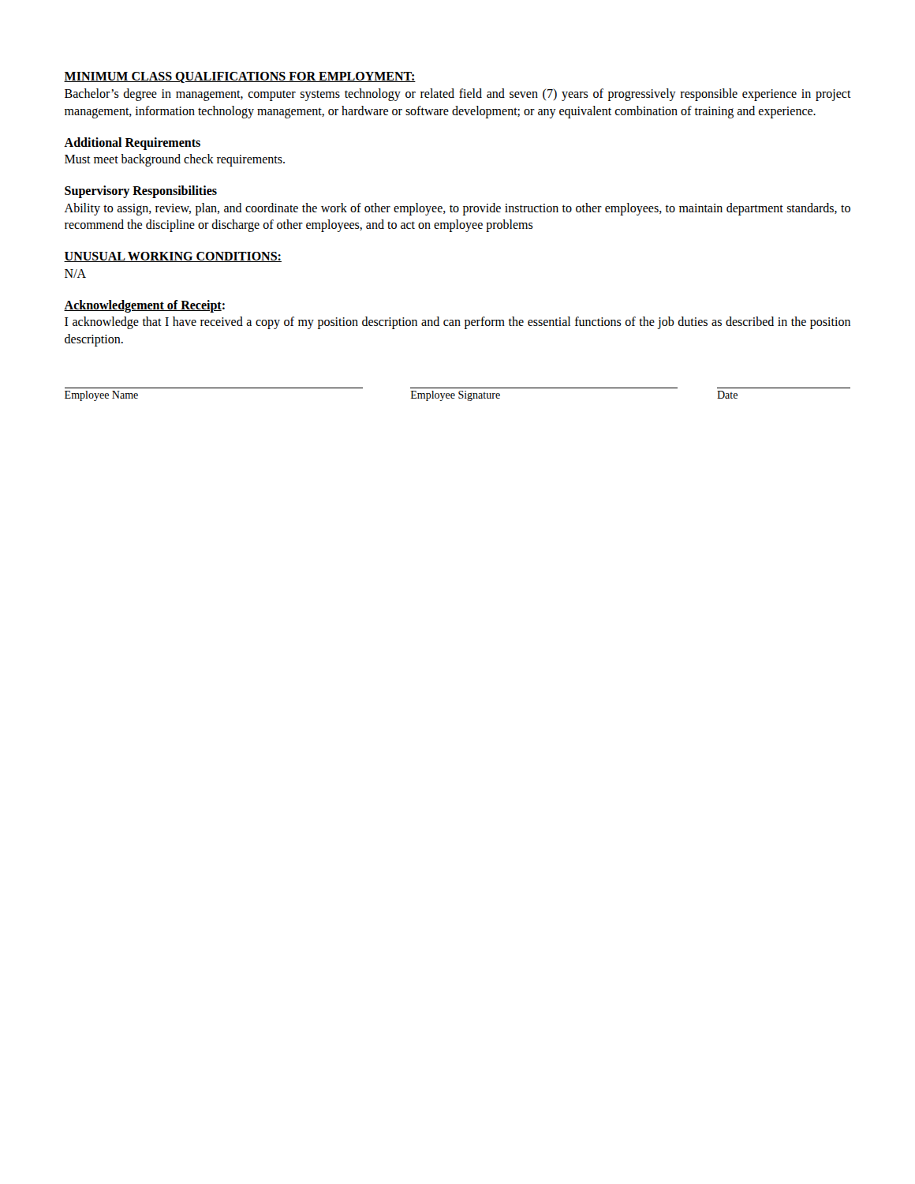Minimum Class Qualifications for Employment:
Bachelor’s degree in management, computer systems technology or related field and seven (7) years of progressively responsible experience in project management, information technology management, or hardware or software development; or any equivalent combination of training and experience.
Additional Requirements
Must meet background check requirements.
Supervisory Responsibilities
Ability to assign, review, plan, and coordinate the work of other employee, to provide instruction to other employees, to maintain department standards, to recommend the discipline or discharge of other employees, and to act on employee problems
Unusual Working Conditions:
N/A
Acknowledgement of Receipt:
I acknowledge that I have received a copy of my position description and can perform the essential functions of the job duties as described in the position description.
| Employee Name | | Employee Signature | | Date |